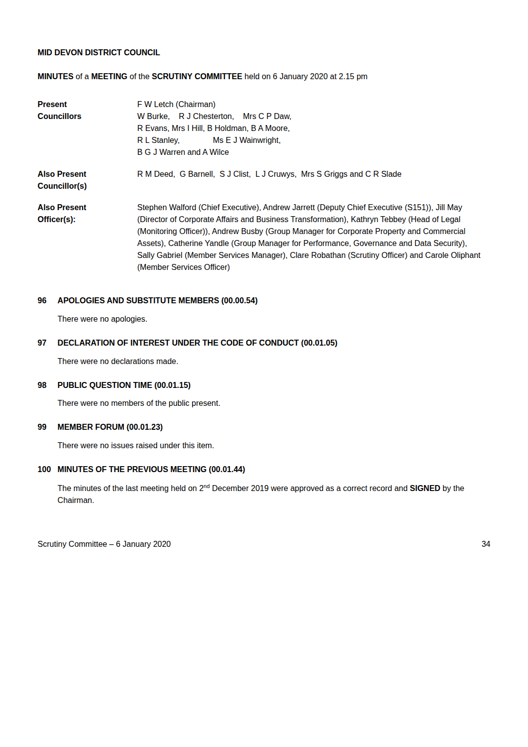MID DEVON DISTRICT COUNCIL
MINUTES of a MEETING of the SCRUTINY COMMITTEE held on 6 January 2020 at 2.15 pm
| Present Councillors | F W Letch (Chairman) W Burke, R J Chesterton, Mrs C P Daw, R Evans, Mrs I Hill, B Holdman, B A Moore, R L Stanley, Ms E J Wainwright, B G J Warren and A Wilce |
| Also Present Councillor(s) | R M Deed, G Barnell, S J Clist, L J Cruwys, Mrs S Griggs and C R Slade |
| Also Present Officer(s): | Stephen Walford (Chief Executive), Andrew Jarrett (Deputy Chief Executive (S151)), Jill May (Director of Corporate Affairs and Business Transformation), Kathryn Tebbey (Head of Legal (Monitoring Officer)), Andrew Busby (Group Manager for Corporate Property and Commercial Assets), Catherine Yandle (Group Manager for Performance, Governance and Data Security), Sally Gabriel (Member Services Manager), Clare Robathan (Scrutiny Officer) and Carole Oliphant (Member Services Officer) |
96 APOLOGIES AND SUBSTITUTE MEMBERS (00.00.54)
There were no apologies.
97 DECLARATION OF INTEREST UNDER THE CODE OF CONDUCT (00.01.05)
There were no declarations made.
98 PUBLIC QUESTION TIME (00.01.15)
There were no members of the public present.
99 MEMBER FORUM (00.01.23)
There were no issues raised under this item.
100 MINUTES OF THE PREVIOUS MEETING (00.01.44)
The minutes of the last meeting held on 2nd December 2019 were approved as a correct record and SIGNED by the Chairman.
Scrutiny Committee – 6 January 2020 34